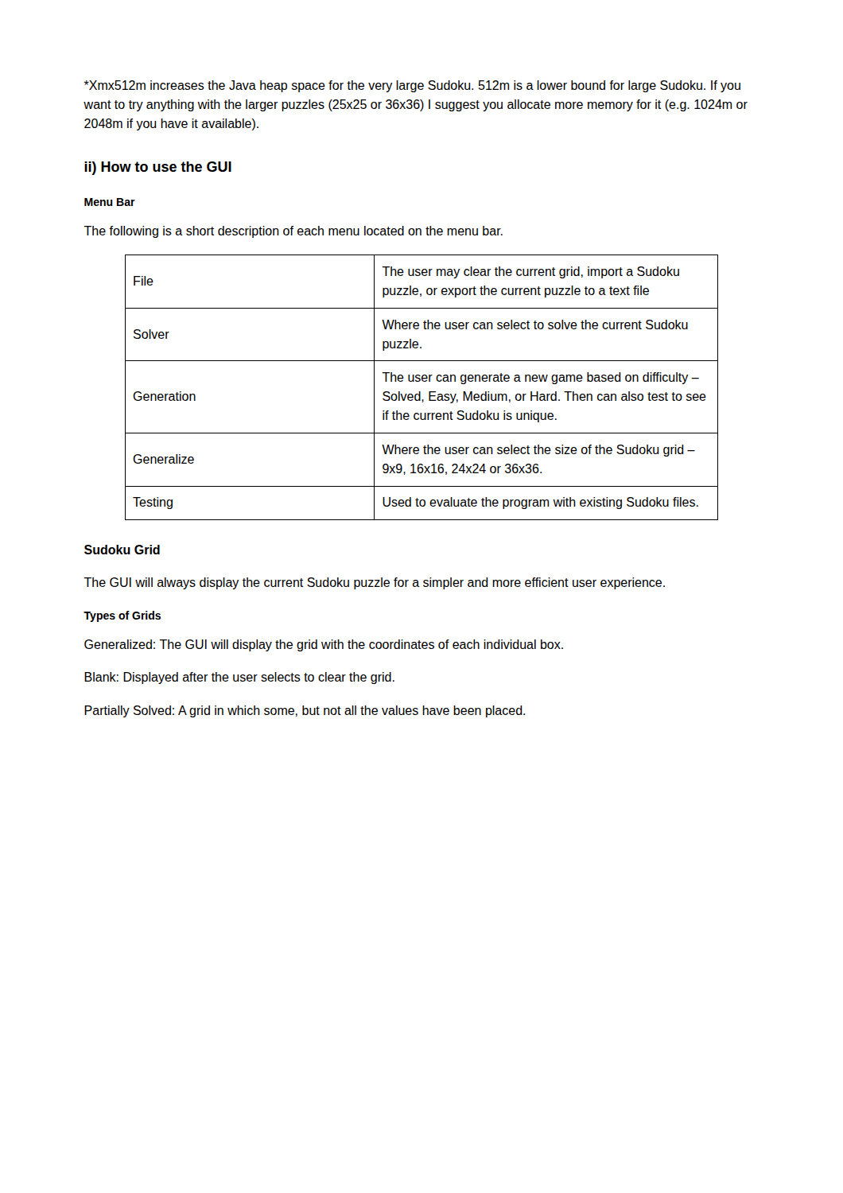*Xmx512m increases the Java heap space for the very large Sudoku. 512m is a lower bound for large Sudoku. If you want to try anything with the larger puzzles (25x25 or 36x36) I suggest you allocate more memory for it (e.g. 1024m or 2048m if you have it available).
ii) How to use the GUI
Menu Bar
The following is a short description of each menu located on the menu bar.
| File | The user may clear the current grid, import a Sudoku puzzle, or export the current puzzle to a text file |
| Solver | Where the user can select to solve the current Sudoku puzzle. |
| Generation | The user can generate a new game based on difficulty – Solved, Easy, Medium, or Hard. Then can also test to see if the current Sudoku is unique. |
| Generalize | Where the user can select the size of the Sudoku grid – 9x9, 16x16, 24x24 or 36x36. |
| Testing | Used to evaluate the program with existing Sudoku files. |
Sudoku Grid
The GUI will always display the current Sudoku puzzle for a simpler and more efficient user experience.
Types of Grids
Generalized: The GUI will display the grid with the coordinates of each individual box.
Blank: Displayed after the user selects to clear the grid.
Partially Solved: A grid in which some, but not all the values have been placed.